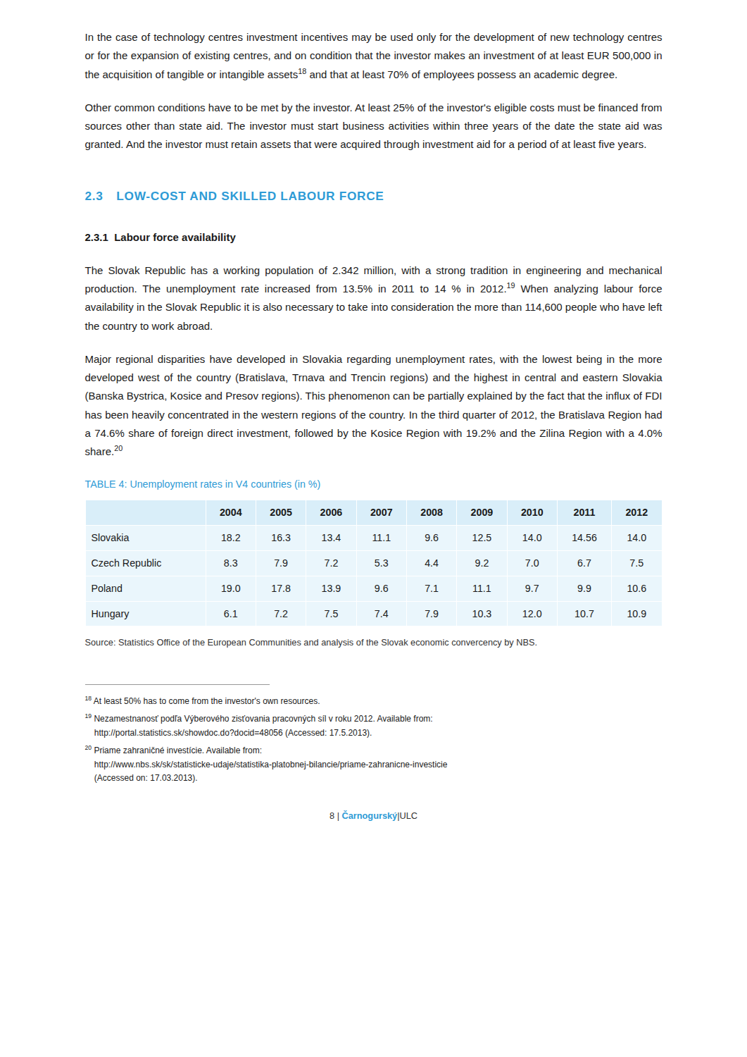In the case of technology centres investment incentives may be used only for the development of new technology centres or for the expansion of existing centres, and on condition that the investor makes an investment of at least EUR 500,000 in the acquisition of tangible or intangible assets18 and that at least 70% of employees possess an academic degree.
Other common conditions have to be met by the investor. At least 25% of the investor's eligible costs must be financed from sources other than state aid. The investor must start business activities within three years of the date the state aid was granted. And the investor must retain assets that were acquired through investment aid for a period of at least five years.
2.3 LOW-COST AND SKILLED LABOUR FORCE
2.3.1 Labour force availability
The Slovak Republic has a working population of 2.342 million, with a strong tradition in engineering and mechanical production. The unemployment rate increased from 13.5% in 2011 to 14 % in 2012.19 When analyzing labour force availability in the Slovak Republic it is also necessary to take into consideration the more than 114,600 people who have left the country to work abroad.
Major regional disparities have developed in Slovakia regarding unemployment rates, with the lowest being in the more developed west of the country (Bratislava, Trnava and Trencin regions) and the highest in central and eastern Slovakia (Banska Bystrica, Kosice and Presov regions). This phenomenon can be partially explained by the fact that the influx of FDI has been heavily concentrated in the western regions of the country. In the third quarter of 2012, the Bratislava Region had a 74.6% share of foreign direct investment, followed by the Kosice Region with 19.2% and the Zilina Region with a 4.0% share.20
TABLE 4: Unemployment rates in V4 countries (in %)
| | 2004 | 2005 | 2006 | 2007 | 2008 | 2009 | 2010 | 2011 | 2012 |
| --- | --- | --- | --- | --- | --- | --- | --- | --- | --- |
| Slovakia | 18.2 | 16.3 | 13.4 | 11.1 | 9.6 | 12.5 | 14.0 | 14.56 | 14.0 |
| Czech Republic | 8.3 | 7.9 | 7.2 | 5.3 | 4.4 | 9.2 | 7.0 | 6.7 | 7.5 |
| Poland | 19.0 | 17.8 | 13.9 | 9.6 | 7.1 | 11.1 | 9.7 | 9.9 | 10.6 |
| Hungary | 6.1 | 7.2 | 7.5 | 7.4 | 7.9 | 10.3 | 12.0 | 10.7 | 10.9 |
Source: Statistics Office of the European Communities and analysis of the Slovak economic convercency by NBS.
18 At least 50% has to come from the investor's own resources.
19 Nezamestnanosť podľa Výberového zisťovania pracovných síl v roku 2012. Available from:
http://portal.statistics.sk/showdoc.do?docid=48056 (Accessed: 17.5.2013).
20 Priame zahraničné investície. Available from:
http://www.nbs.sk/sk/statisticke-udaje/statistika-platobnej-bilancie/priame-zahranicne-investicie
(Accessed on: 17.03.2013).
8 | Čarnogurský|ULC